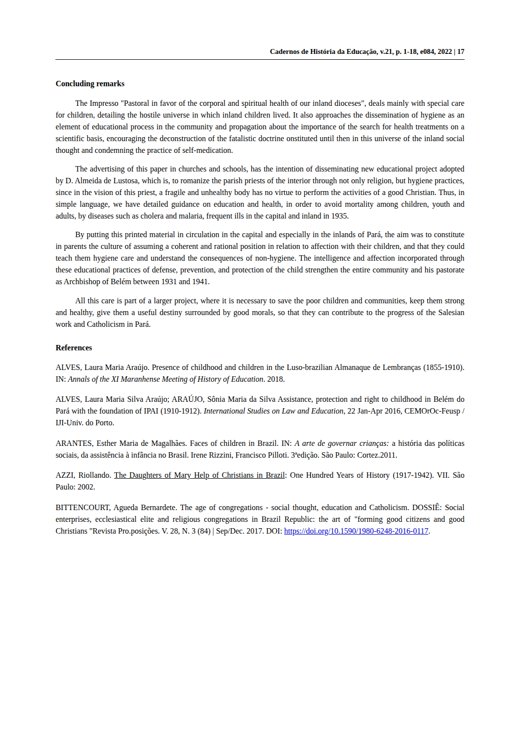Cadernos de História da Educação, v.21, p. 1-18, e084, 2022 | 17
Concluding remarks
The Impresso "Pastoral in favor of the corporal and spiritual health of our inland dioceses", deals mainly with special care for children, detailing the hostile universe in which inland children lived. It also approaches the dissemination of hygiene as an element of educational process in the community and propagation about the importance of the search for health treatments on a scientific basis, encouraging the deconstruction of the fatalistic doctrine onstituted until then in this universe of the inland social thought and condemning the practice of self-medication.
The advertising of this paper in churches and schools, has the intention of disseminating new educational project adopted by D. Almeida de Lustosa, which is, to romanize the parish priests of the interior through not only religion, but hygiene practices, since in the vision of this priest, a fragile and unhealthy body has no virtue to perform the activities of a good Christian. Thus, in simple language, we have detailed guidance on education and health, in order to avoid mortality among children, youth and adults, by diseases such as cholera and malaria, frequent ills in the capital and inland in 1935.
By putting this printed material in circulation in the capital and especially in the inlands of Pará, the aim was to constitute in parents the culture of assuming a coherent and rational position in relation to affection with their children, and that they could teach them hygiene care and understand the consequences of non-hygiene. The intelligence and affection incorporated through these educational practices of defense, prevention, and protection of the child strengthen the entire community and his pastorate as Archbishop of Belém between 1931 and 1941.
All this care is part of a larger project, where it is necessary to save the poor children and communities, keep them strong and healthy, give them a useful destiny surrounded by good morals, so that they can contribute to the progress of the Salesian work and Catholicism in Pará.
References
ALVES, Laura Maria Araújo. Presence of childhood and children in the Luso-brazilian Almanaque de Lembranças (1855-1910). IN: Annals of the XI Maranhense Meeting of History of Education. 2018.
ALVES, Laura Maria Silva Araújo; ARAÚJO, Sônia Maria da Silva Assistance, protection and right to childhood in Belém do Pará with the foundation of IPAI (1910-1912). International Studies on Law and Education, 22 Jan-Apr 2016, CEMOrOc-Feusp / IJI-Univ. do Porto.
ARANTES, Esther Maria de Magalhães. Faces of children in Brazil. IN: A arte de governar crianças: a história das políticas sociais, da assistência à infância no Brasil. Irene Rizzini, Francisco Pilloti. 3ªedição. São Paulo: Cortez.2011.
AZZI, Riollando. The Daughters of Mary Help of Christians in Brazil: One Hundred Years of History (1917-1942). VII. São Paulo: 2002.
BITTENCOURT, Agueda Bernardete. The age of congregations - social thought, education and Catholicism. DOSSIÊ: Social enterprises, ecclesiastical elite and religious congregations in Brazil Republic: the art of "forming good citizens and good Christians "Revista Pro.posições. V. 28, N. 3 (84) | Sep/Dec. 2017. DOI: https://doi.org/10.1590/1980-6248-2016-0117.